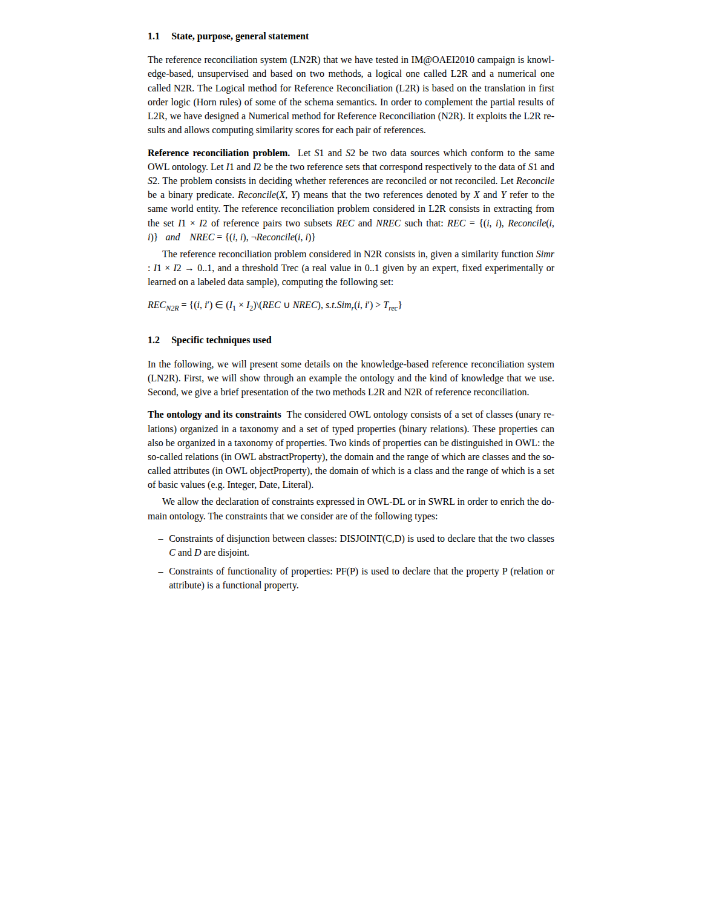1.1 State, purpose, general statement
The reference reconciliation system (LN2R) that we have tested in IM@OAEI2010 campaign is knowledge-based, unsupervised and based on two methods, a logical one called L2R and a numerical one called N2R. The Logical method for Reference Reconciliation (L2R) is based on the translation in first order logic (Horn rules) of some of the schema semantics. In order to complement the partial results of L2R, we have designed a Numerical method for Reference Reconciliation (N2R). It exploits the L2R results and allows computing similarity scores for each pair of references.
Reference reconciliation problem. Let S1 and S2 be two data sources which conform to the same OWL ontology. Let I1 and I2 be the two reference sets that correspond respectively to the data of S1 and S2. The problem consists in deciding whether references are reconciled or not reconciled. Let Reconcile be a binary predicate. Reconcile(X, Y) means that the two references denoted by X and Y refer to the same world entity. The reference reconciliation problem considered in L2R consists in extracting from the set I1 × I2 of reference pairs two subsets REC and NREC such that: REC = {(i, i), Reconcile(i, i)} and NREC = {(i, i), ¬Reconcile(i, i)}
The reference reconciliation problem considered in N2R consists in, given a similarity function Simr : I1 × I2 → 0..1, and a threshold Trec (a real value in 0..1 given by an expert, fixed experimentally or learned on a labeled data sample), computing the following set:
RECN2R = {(i, i′) ∈ (I1 × I2)\(REC ∪ NREC), s.t.Simr(i, i′) > Trec}
1.2 Specific techniques used
In the following, we will present some details on the knowledge-based reference reconciliation system (LN2R). First, we will show through an example the ontology and the kind of knowledge that we use. Second, we give a brief presentation of the two methods L2R and N2R of reference reconciliation.
The ontology and its constraints The considered OWL ontology consists of a set of classes (unary relations) organized in a taxonomy and a set of typed properties (binary relations). These properties can also be organized in a taxonomy of properties. Two kinds of properties can be distinguished in OWL: the so-called relations (in OWL abstractProperty), the domain and the range of which are classes and the so-called attributes (in OWL objectProperty), the domain of which is a class and the range of which is a set of basic values (e.g. Integer, Date, Literal).
We allow the declaration of constraints expressed in OWL-DL or in SWRL in order to enrich the domain ontology. The constraints that we consider are of the following types:
Constraints of disjunction between classes: DISJOINT(C,D) is used to declare that the two classes C and D are disjoint.
Constraints of functionality of properties: PF(P) is used to declare that the property P (relation or attribute) is a functional property.